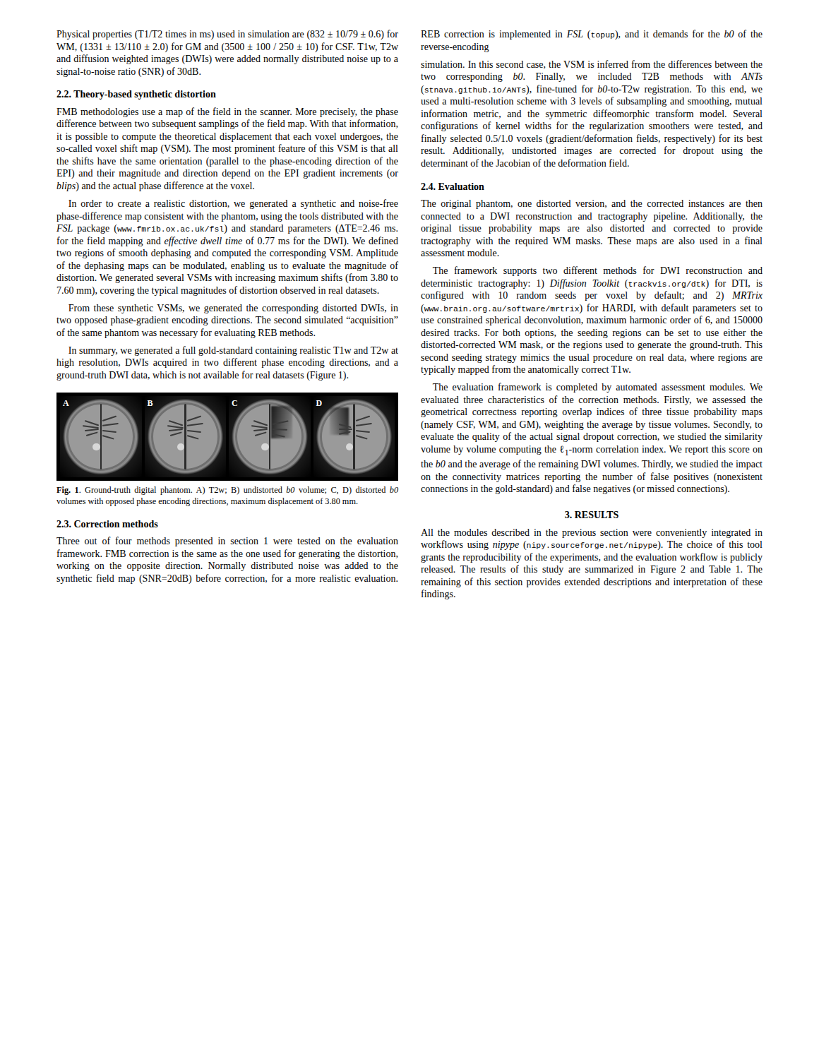Physical properties (T1/T2 times in ms) used in simulation are (832 ± 10/79 ± 0.6) for WM, (1331 ± 13/110 ± 2.0) for GM and (3500 ± 100 / 250 ± 10) for CSF. T1w, T2w and diffusion weighted images (DWIs) were added normally distributed noise up to a signal-to-noise ratio (SNR) of 30dB.
2.2. Theory-based synthetic distortion
FMB methodologies use a map of the field in the scanner. More precisely, the phase difference between two subsequent samplings of the field map. With that information, it is possible to compute the theoretical displacement that each voxel undergoes, the so-called voxel shift map (VSM). The most prominent feature of this VSM is that all the shifts have the same orientation (parallel to the phase-encoding direction of the EPI) and their magnitude and direction depend on the EPI gradient increments (or blips) and the actual phase difference at the voxel.
In order to create a realistic distortion, we generated a synthetic and noise-free phase-difference map consistent with the phantom, using the tools distributed with the FSL package (www.fmrib.ox.ac.uk/fsl) and standard parameters (ΔTE=2.46 ms. for the field mapping and effective dwell time of 0.77 ms for the DWI). We defined two regions of smooth dephasing and computed the corresponding VSM. Amplitude of the dephasing maps can be modulated, enabling us to evaluate the magnitude of distortion. We generated several VSMs with increasing maximum shifts (from 3.80 to 7.60 mm), covering the typical magnitudes of distortion observed in real datasets.
From these synthetic VSMs, we generated the corresponding distorted DWIs, in two opposed phase-gradient encoding directions. The second simulated “acquisition” of the same phantom was necessary for evaluating REB methods.
In summary, we generated a full gold-standard containing realistic T1w and T2w at high resolution, DWIs acquired in two different phase encoding directions, and a ground-truth DWI data, which is not available for real datasets (Figure 1).
A
B
C
D
Fig. 1. Ground-truth digital phantom. A) T2w; B) undistorted b0 volume; C, D) distorted b0 volumes with opposed phase encoding directions, maximum displacement of 3.80 mm.
2.3. Correction methods
Three out of four methods presented in section 1 were tested on the evaluation framework. FMB correction is the same as the one used for generating the distortion, working on the opposite direction. Normally distributed noise was added to the synthetic field map (SNR=20dB) before correction, for a more realistic evaluation. REB correction is implemented in FSL (topup), and it demands for the b0 of the reverse-encoding
simulation. In this second case, the VSM is inferred from the differences between the two corresponding b0. Finally, we included T2B methods with ANTs (stnava.github.io/ANTs), fine-tuned for b0-to-T2w registration. To this end, we used a multi-resolution scheme with 3 levels of subsampling and smoothing, mutual information metric, and the symmetric diffeomorphic transform model. Several configurations of kernel widths for the regularization smoothers were tested, and finally selected 0.5/1.0 voxels (gradient/deformation fields, respectively) for its best result. Additionally, undistorted images are corrected for dropout using the determinant of the Jacobian of the deformation field.
2.4. Evaluation
The original phantom, one distorted version, and the corrected instances are then connected to a DWI reconstruction and tractography pipeline. Additionally, the original tissue probability maps are also distorted and corrected to provide tractography with the required WM masks. These maps are also used in a final assessment module.
The framework supports two different methods for DWI reconstruction and deterministic tractography: 1) Diffusion Toolkit (trackvis.org/dtk) for DTI, is configured with 10 random seeds per voxel by default; and 2) MRTrix (www.brain.org.au/software/mrtrix) for HARDI, with default parameters set to use constrained spherical deconvolution, maximum harmonic order of 6, and 150000 desired tracks. For both options, the seeding regions can be set to use either the distorted-corrected WM mask, or the regions used to generate the ground-truth. This second seeding strategy mimics the usual procedure on real data, where regions are typically mapped from the anatomically correct T1w.
The evaluation framework is completed by automated assessment modules. We evaluated three characteristics of the correction methods. Firstly, we assessed the geometrical correctness reporting overlap indices of three tissue probability maps (namely CSF, WM, and GM), weighting the average by tissue volumes. Secondly, to evaluate the quality of the actual signal dropout correction, we studied the similarity volume by volume computing the ℓ1-norm correlation index. We report this score on the b0 and the average of the remaining DWI volumes. Thirdly, we studied the impact on the connectivity matrices reporting the number of false positives (nonexistent connections in the gold-standard) and false negatives (or missed connections).
3. RESULTS
All the modules described in the previous section were conveniently integrated in workflows using nipype (nipy.sourceforge.net/nipype). The choice of this tool grants the reproducibility of the experiments, and the evaluation workflow is publicly released. The results of this study are summarized in Figure 2 and Table 1. The remaining of this section provides extended descriptions and interpretation of these findings.